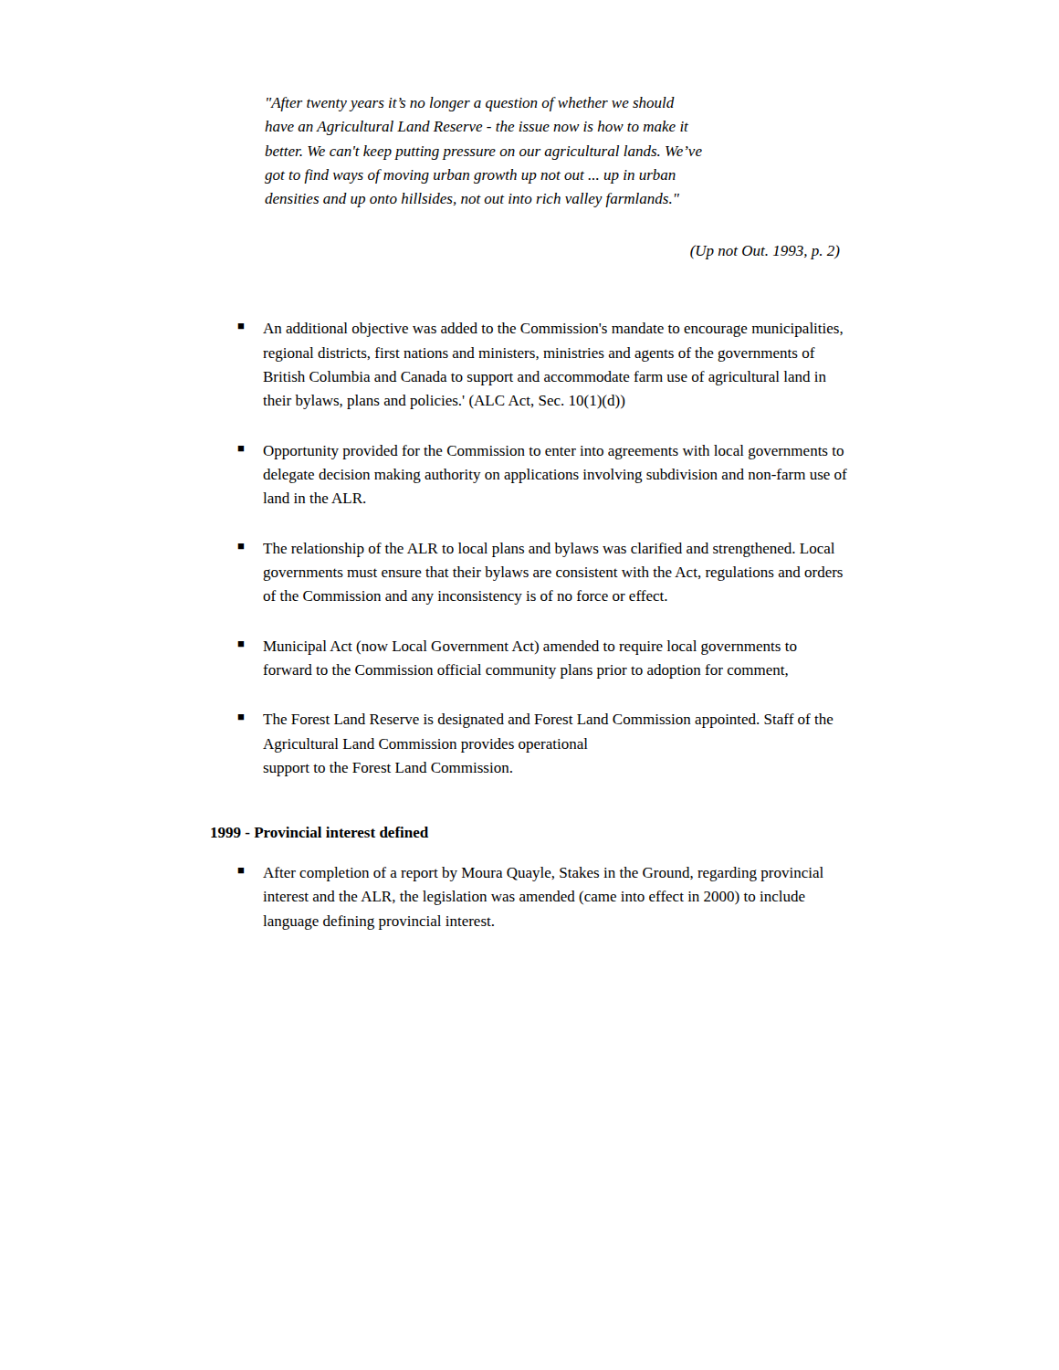"After twenty years it’s no longer a question of whether we should have an Agricultural Land Reserve - the issue now is how to make it better. We can't keep putting pressure on our agricultural lands. We’ve got to find ways of moving urban growth up not out ... up in urban densities and up onto hillsides, not out into rich valley farmlands."
(Up not Out. 1993, p. 2)
An additional objective was added to the Commission's mandate to encourage municipalities, regional districts, first nations and ministers, ministries and agents of the governments of British Columbia and Canada to support and accommodate farm use of agricultural land in their bylaws, plans and policies.' (ALC Act, Sec. 10(1)(d))
Opportunity provided for the Commission to enter into agreements with local governments to delegate decision making authority on applications involving subdivision and non-farm use of land in the ALR.
The relationship of the ALR to local plans and bylaws was clarified and strengthened. Local governments must ensure that their bylaws are consistent with the Act, regulations and orders of the Commission and any inconsistency is of no force or effect.
Municipal Act (now Local Government Act) amended to require local governments to forward to the Commission official community plans prior to adoption for comment,
The Forest Land Reserve is designated and Forest Land Commission appointed. Staff of the
Agricultural Land Commission provides operational
support to the Forest Land Commission.
1999 - Provincial interest defined
After completion of a report by Moura Quayle, Stakes in the Ground, regarding provincial interest and the ALR, the legislation was amended (came into effect in 2000) to include language defining provincial interest.